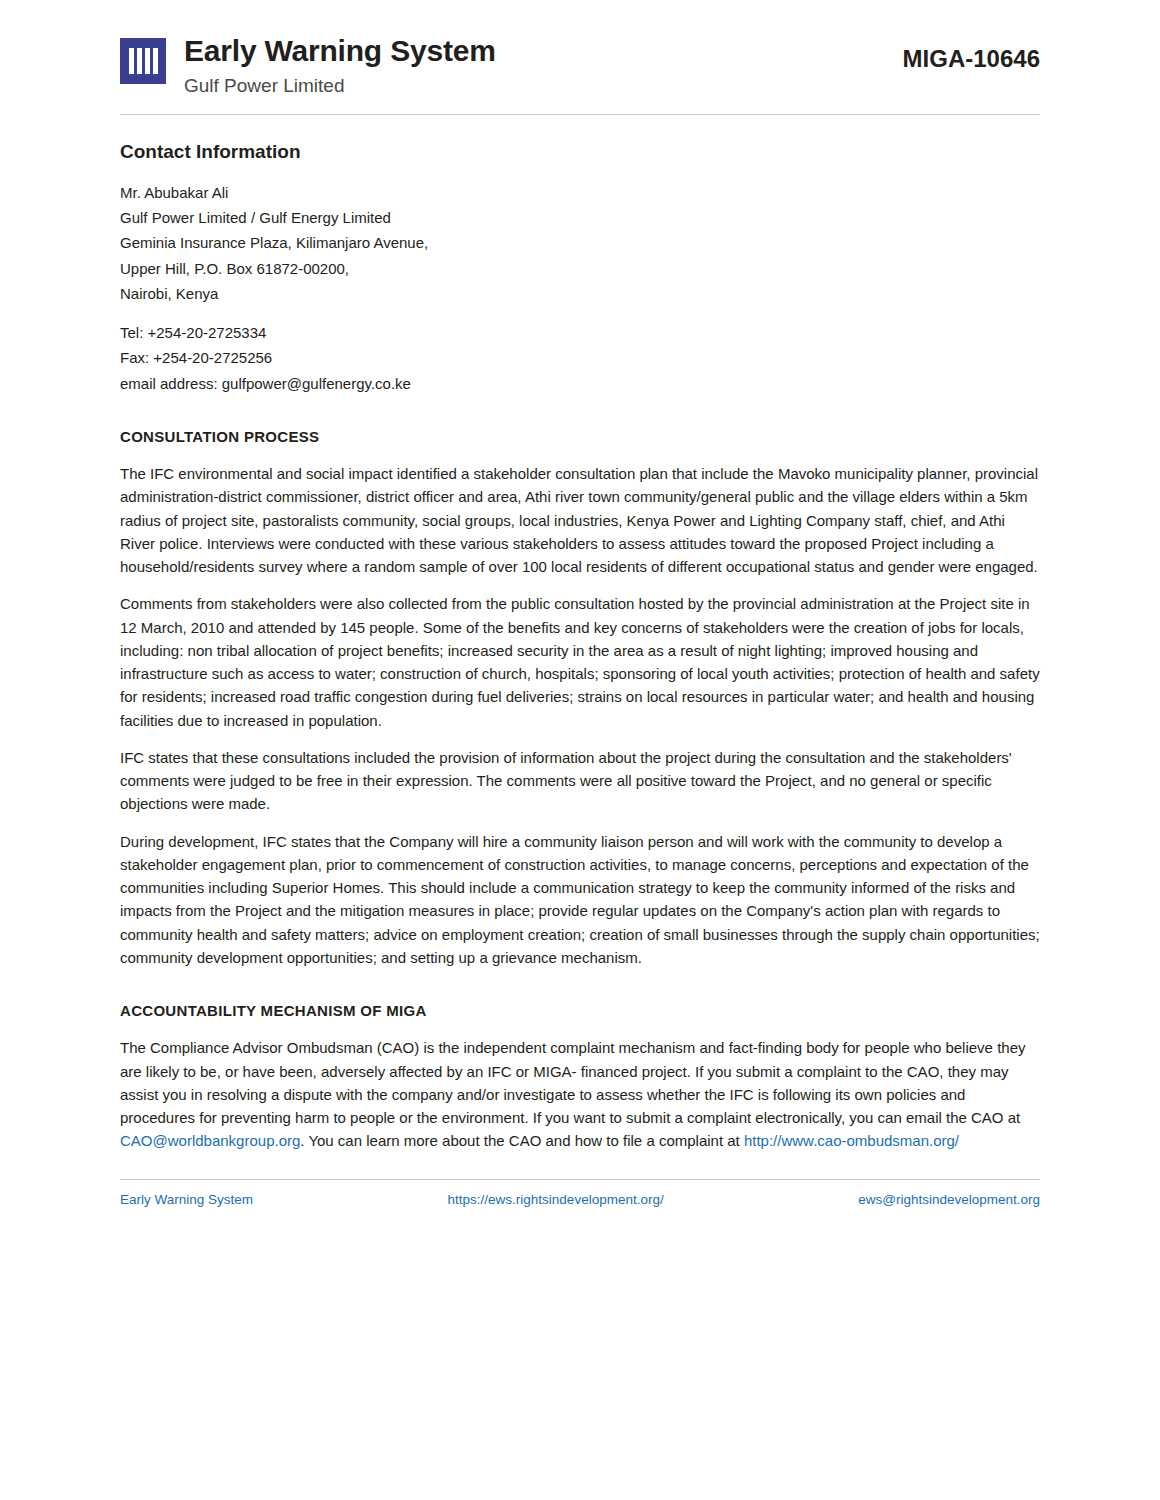Early Warning System
Gulf Power Limited
MIGA-10646
Contact Information
Mr. Abubakar Ali
Gulf Power Limited / Gulf Energy Limited
Geminia Insurance Plaza, Kilimanjaro Avenue,
Upper Hill, P.O. Box 61872-00200,
Nairobi, Kenya
Tel: +254-20-2725334
Fax: +254-20-2725256
email address: gulfpower@gulfenergy.co.ke
Consultation Process
The IFC environmental and social impact identified a stakeholder consultation plan that include the Mavoko municipality planner, provincial administration-district commissioner, district officer and area, Athi river town community/general public and the village elders within a 5km radius of project site, pastoralists community, social groups, local industries, Kenya Power and Lighting Company staff, chief, and Athi River police. Interviews were conducted with these various stakeholders to assess attitudes toward the proposed Project including a household/residents survey where a random sample of over 100 local residents of different occupational status and gender were engaged.
Comments from stakeholders were also collected from the public consultation hosted by the provincial administration at the Project site in 12 March, 2010 and attended by 145 people. Some of the benefits and key concerns of stakeholders were the creation of jobs for locals, including: non tribal allocation of project benefits; increased security in the area as a result of night lighting; improved housing and infrastructure such as access to water; construction of church, hospitals; sponsoring of local youth activities; protection of health and safety for residents; increased road traffic congestion during fuel deliveries; strains on local resources in particular water; and health and housing facilities due to increased in population.
IFC states that these consultations included the provision of information about the project during the consultation and the stakeholders' comments were judged to be free in their expression. The comments were all positive toward the Project, and no general or specific objections were made.
During development, IFC states that the Company will hire a community liaison person and will work with the community to develop a stakeholder engagement plan, prior to commencement of construction activities, to manage concerns, perceptions and expectation of the communities including Superior Homes. This should include a communication strategy to keep the community informed of the risks and impacts from the Project and the mitigation measures in place; provide regular updates on the Company's action plan with regards to community health and safety matters; advice on employment creation; creation of small businesses through the supply chain opportunities; community development opportunities; and setting up a grievance mechanism.
Accountability Mechanism of MIGA
The Compliance Advisor Ombudsman (CAO) is the independent complaint mechanism and fact-finding body for people who believe they are likely to be, or have been, adversely affected by an IFC or MIGA- financed project. If you submit a complaint to the CAO, they may assist you in resolving a dispute with the company and/or investigate to assess whether the IFC is following its own policies and procedures for preventing harm to people or the environment. If you want to submit a complaint electronically, you can email the CAO at CAO@worldbankgroup.org. You can learn more about the CAO and how to file a complaint at http://www.cao-ombudsman.org/
Early Warning System
https://ews.rightsindevelopment.org/
ews@rightsindevelopment.org